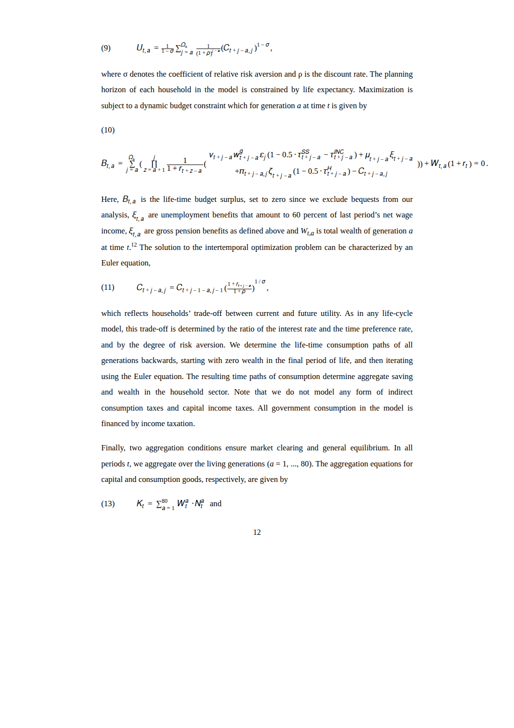(9)
Ut,a = 11−σ ∑ j=a Ωk 1 (1+ρ)j−a (Ct+j−a,j) 1−σ ,
where σ denotes the coefficient of relative risk aversion and ρ is the discount rate. The planning horizon of each household in the model is constrained by life expectancy. Maximization is subject to a dynamic budget constraint which for generation a at time t is given by
(10)
Bt,a = ∑ j=a Ωk ( ∏ z=a+1 j 1 1+rt+z−a ( νt+j−a wt+j−ag εj (1−0.5⋅τt+j−aSS−τt+j−aINC) + μt+j−a ξt+j−a + πt+j−a,j ζt+j−a (1−0.5⋅τt+j−aH) − Ct+j−a,j ) ) + Wt,a (1+rt) =0.
Here, Bt,a is the life-time budget surplus, set to zero since we exclude bequests from our analysis, ξt,a are unemployment benefits that amount to 60 percent of last period’s net wage income, ξt,a are gross pension benefits as defined above and Wt,a is total wealth of generation a at time t.12 The solution to the intertemporal optimization problem can be characterized by an Euler equation,
(11)
Ct+j−a,j = Ct+j−1−a,j−1 ( 1+rt+j−a 1+ρ ) 1/σ ,
which reflects households’ trade-off between current and future utility. As in any life-cycle model, this trade-off is determined by the ratio of the interest rate and the time preference rate, and by the degree of risk aversion. We determine the life-time consumption paths of all generations backwards, starting with zero wealth in the final period of life, and then iterating using the Euler equation. The resulting time paths of consumption determine aggregate saving and wealth in the household sector. Note that we do not model any form of indirect consumption taxes and capital income taxes. All government consumption in the model is financed by income taxation.
Finally, two aggregation conditions ensure market clearing and general equilibrium. In all periods t, we aggregate over the living generations (a = 1, ..., 80). The aggregation equations for capital and consumption goods, respectively, are given by
(13)
Kt = ∑ a=1 80 Wta ⋅ Nta and
12